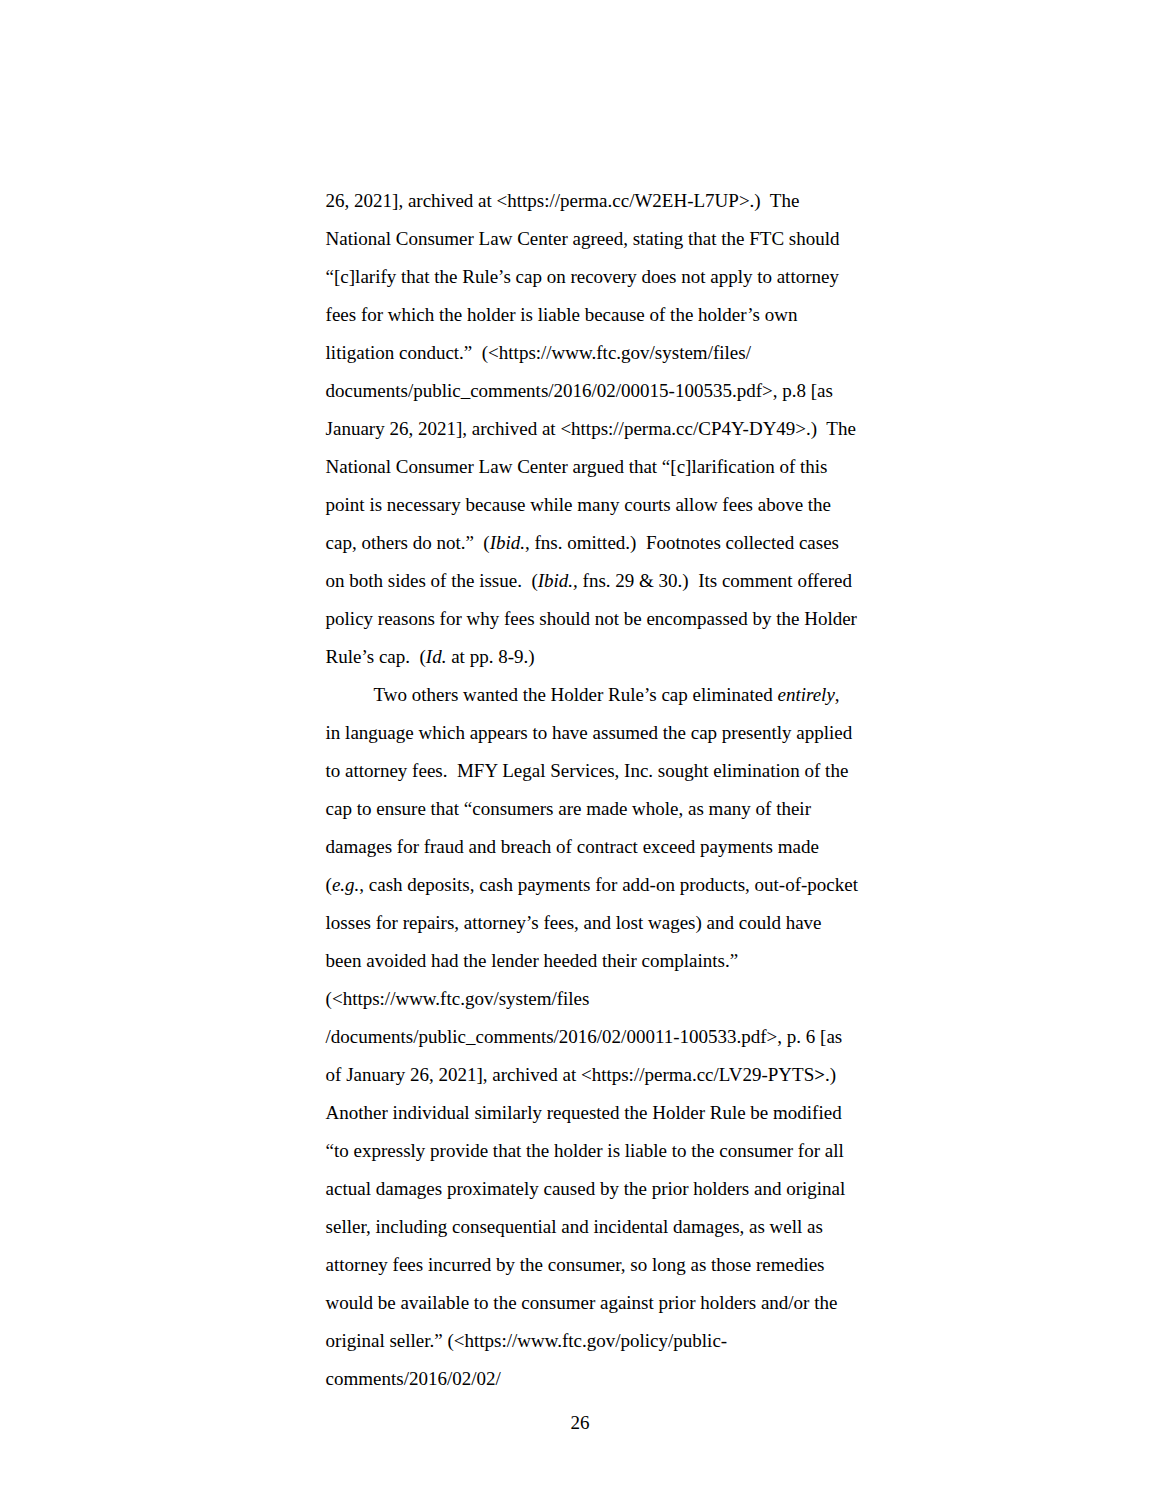26, 2021], archived at <https://perma.cc/W2EH-L7UP>.) The National Consumer Law Center agreed, stating that the FTC should “[c]larify that the Rule’s cap on recovery does not apply to attorney fees for which the holder is liable because of the holder’s own litigation conduct.” (<https://www.ftc.gov/system/files/ documents/public_comments/2016/02/00015-100535.pdf>, p.8 [as January 26, 2021], archived at <https://perma.cc/CP4Y-DY49>.) The National Consumer Law Center argued that “[c]larification of this point is necessary because while many courts allow fees above the cap, others do not.” (Ibid., fns. omitted.) Footnotes collected cases on both sides of the issue. (Ibid., fns. 29 & 30.) Its comment offered policy reasons for why fees should not be encompassed by the Holder Rule’s cap. (Id. at pp. 8-9.)
Two others wanted the Holder Rule’s cap eliminated entirely, in language which appears to have assumed the cap presently applied to attorney fees. MFY Legal Services, Inc. sought elimination of the cap to ensure that “consumers are made whole, as many of their damages for fraud and breach of contract exceed payments made (e.g., cash deposits, cash payments for add-on products, out-of-pocket losses for repairs, attorney’s fees, and lost wages) and could have been avoided had the lender heeded their complaints.” (<https://www.ftc.gov/system/files /documents/public_comments/2016/02/00011-100533.pdf>, p. 6 [as of January 26, 2021], archived at <https://perma.cc/LV29-PYTS>.) Another individual similarly requested the Holder Rule be modified “to expressly provide that the holder is liable to the consumer for all actual damages proximately caused by the prior holders and original seller, including consequential and incidental damages, as well as attorney fees incurred by the consumer, so long as those remedies would be available to the consumer against prior holders and/or the original seller.” (<https://www.ftc.gov/policy/public-comments/2016/02/02/
26